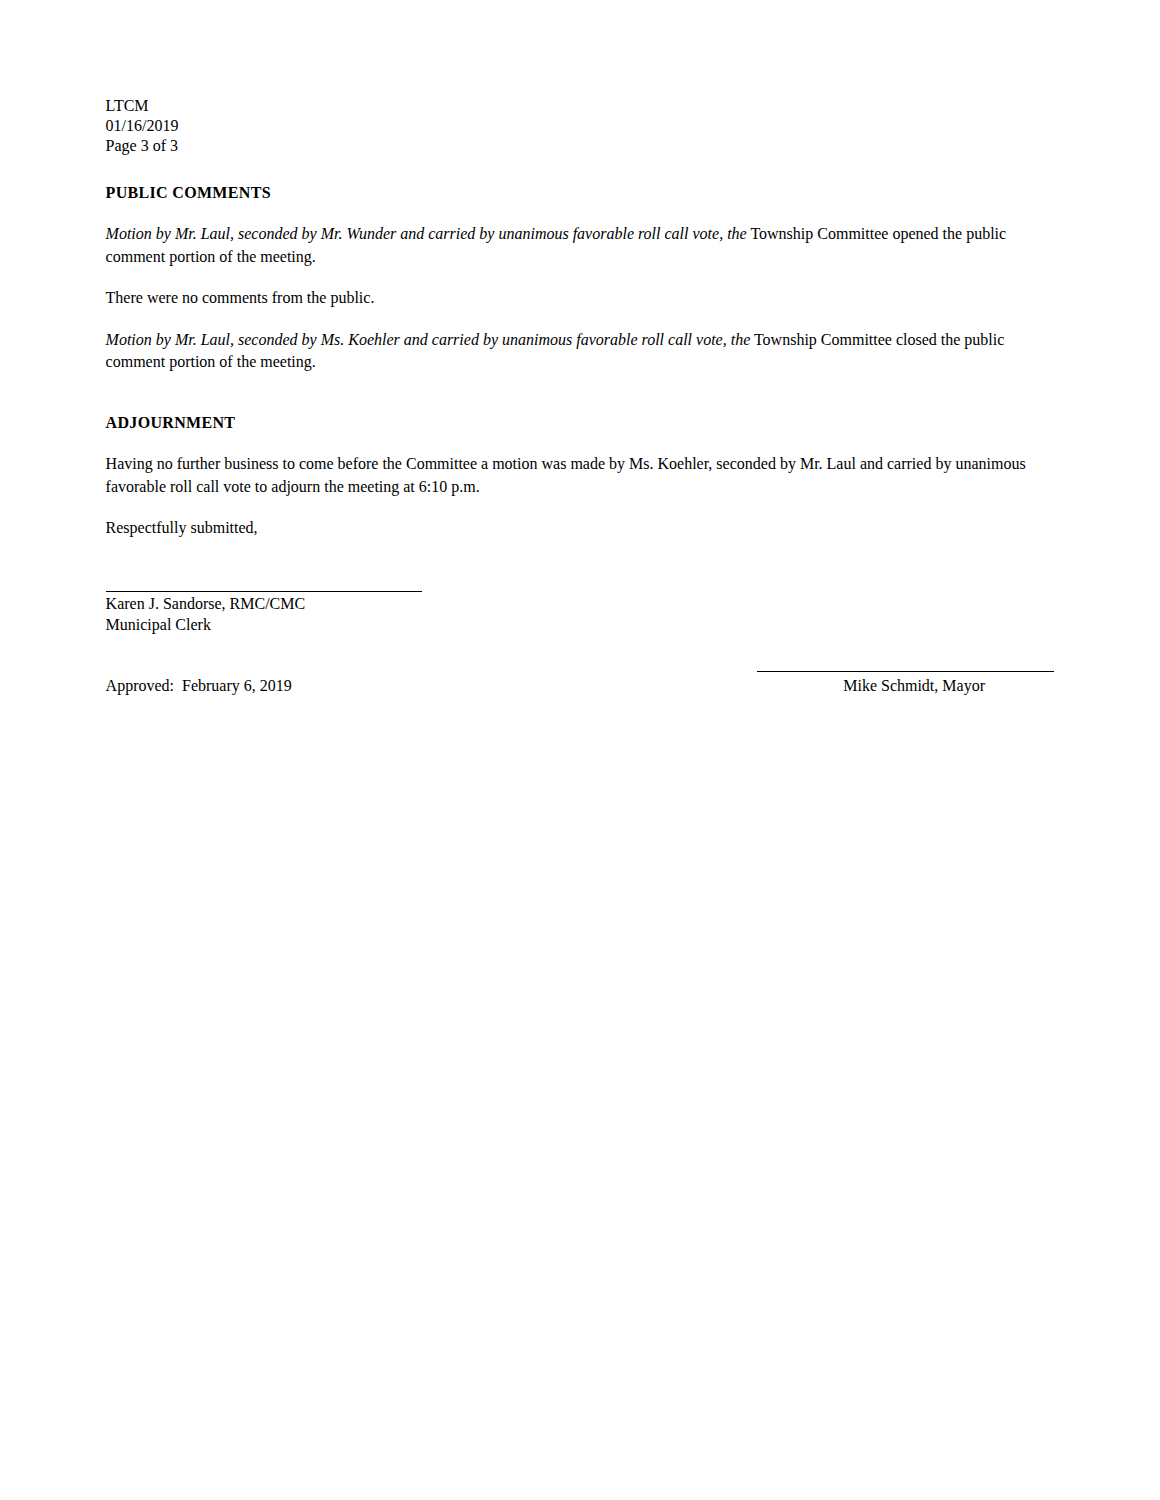LTCM
01/16/2019
Page 3 of 3
PUBLIC COMMENTS
Motion by Mr. Laul, seconded by Mr. Wunder and carried by unanimous favorable roll call vote, the Township Committee opened the public comment portion of the meeting.
There were no comments from the public.
Motion by Mr. Laul, seconded by Ms. Koehler and carried by unanimous favorable roll call vote, the Township Committee closed the public comment portion of the meeting.
ADJOURNMENT
Having no further business to come before the Committee a motion was made by Ms. Koehler, seconded by Mr. Laul and carried by unanimous favorable roll call vote to adjourn the meeting at 6:10 p.m.
Respectfully submitted,
Karen J. Sandorse, RMC/CMC
Municipal Clerk
Approved: February 6, 2019
Mike Schmidt, Mayor